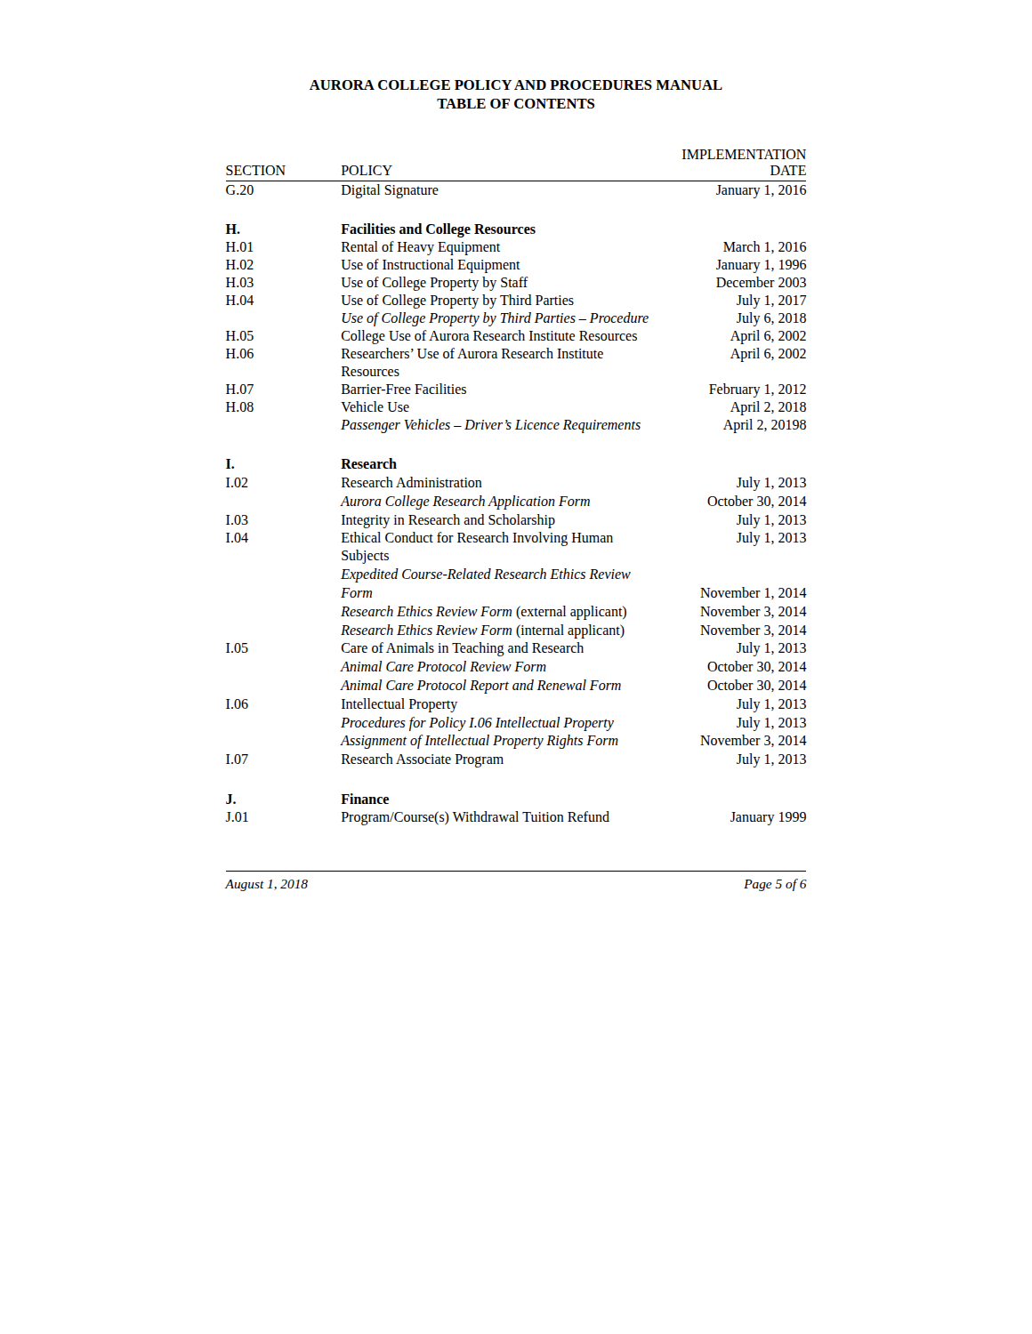AURORA COLLEGE POLICY AND PROCEDURES MANUAL
TABLE OF CONTENTS
| | | Implementation |
| --- | --- | --- |
| Section | Policy | Date |
| G.20 | Digital Signature | January 1, 2016 |
| H. | Facilities and College Resources | |
| H.01 | Rental of Heavy Equipment | March 1, 2016 |
| H.02 | Use of Instructional Equipment | January 1, 1996 |
| H.03 | Use of College Property by Staff | December 2003 |
| H.04 | Use of College Property by Third Parties | July 1, 2017 |
| | Use of College Property by Third Parties – Procedure | July 6, 2018 |
| H.05 | College Use of Aurora Research Institute Resources | April 6, 2002 |
| H.06 | Researchers’ Use of Aurora Research Institute Resources | April 6, 2002 |
| H.07 | Barrier-Free Facilities | February 1, 2012 |
| H.08 | Vehicle Use | April 2, 2018 |
| | Passenger Vehicles – Driver’s Licence Requirements | April 2, 20198 |
| I. | Research | |
| I.02 | Research Administration | July 1, 2013 |
| | Aurora College Research Application Form | October 30, 2014 |
| I.03 | Integrity in Research and Scholarship | July 1, 2013 |
| I.04 | Ethical Conduct for Research Involving Human Subjects | July 1, 2013 |
| | Expedited Course-Related Research Ethics Review | |
| | Form | November 1, 2014 |
| | Research Ethics Review Form (external applicant) | November 3, 2014 |
| | Research Ethics Review Form (internal applicant) | November 3, 2014 |
| I.05 | Care of Animals in Teaching and Research | July 1, 2013 |
| | Animal Care Protocol Review Form | October 30, 2014 |
| | Animal Care Protocol Report and Renewal Form | October 30, 2014 |
| I.06 | Intellectual Property | July 1, 2013 |
| | Procedures for Policy I.06 Intellectual Property | July 1, 2013 |
| | Assignment of Intellectual Property Rights Form | November 3, 2014 |
| I.07 | Research Associate Program | July 1, 2013 |
| J. | Finance | |
| J.01 | Program/Course(s) Withdrawal Tuition Refund | January 1999 |
August 1, 2018 Page 5 of 6